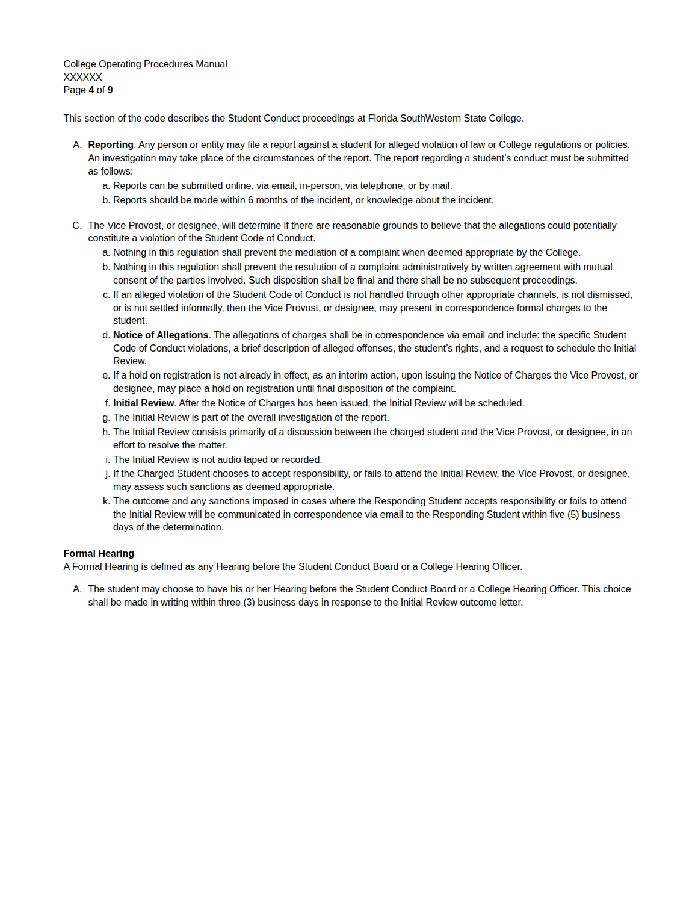College Operating Procedures Manual
XXXXXX
Page 4 of 9
This section of the code describes the Student Conduct proceedings at Florida SouthWestern State College.
Reporting. Any person or entity may file a report against a student for alleged violation of law or College regulations or policies. An investigation may take place of the circumstances of the report. The report regarding a student’s conduct must be submitted as follows:
Reports can be submitted online, via email, in-person, via telephone, or by mail.
Reports should be made within 6 months of the incident, or knowledge about the incident.
The Vice Provost, or designee, will determine if there are reasonable grounds to believe that the allegations could potentially constitute a violation of the Student Code of Conduct.
Nothing in this regulation shall prevent the mediation of a complaint when deemed appropriate by the College.
Nothing in this regulation shall prevent the resolution of a complaint administratively by written agreement with mutual consent of the parties involved. Such disposition shall be final and there shall be no subsequent proceedings.
If an alleged violation of the Student Code of Conduct is not handled through other appropriate channels, is not dismissed, or is not settled informally, then the Vice Provost, or designee, may present in correspondence formal charges to the student.
Notice of Allegations. The allegations of charges shall be in correspondence via email and include: the specific Student Code of Conduct violations, a brief description of alleged offenses, the student’s rights, and a request to schedule the Initial Review.
If a hold on registration is not already in effect, as an interim action, upon issuing the Notice of Charges the Vice Provost, or designee, may place a hold on registration until final disposition of the complaint.
Initial Review. After the Notice of Charges has been issued, the Initial Review will be scheduled.
The Initial Review is part of the overall investigation of the report.
The Initial Review consists primarily of a discussion between the charged student and the Vice Provost, or designee, in an effort to resolve the matter.
The Initial Review is not audio taped or recorded.
If the Charged Student chooses to accept responsibility, or fails to attend the Initial Review, the Vice Provost, or designee, may assess such sanctions as deemed appropriate.
The outcome and any sanctions imposed in cases where the Responding Student accepts responsibility or fails to attend the Initial Review will be communicated in correspondence via email to the Responding Student within five (5) business days of the determination.
Formal Hearing
A Formal Hearing is defined as any Hearing before the Student Conduct Board or a College Hearing Officer.
The student may choose to have his or her Hearing before the Student Conduct Board or a College Hearing Officer. This choice shall be made in writing within three (3) business days in response to the Initial Review outcome letter.